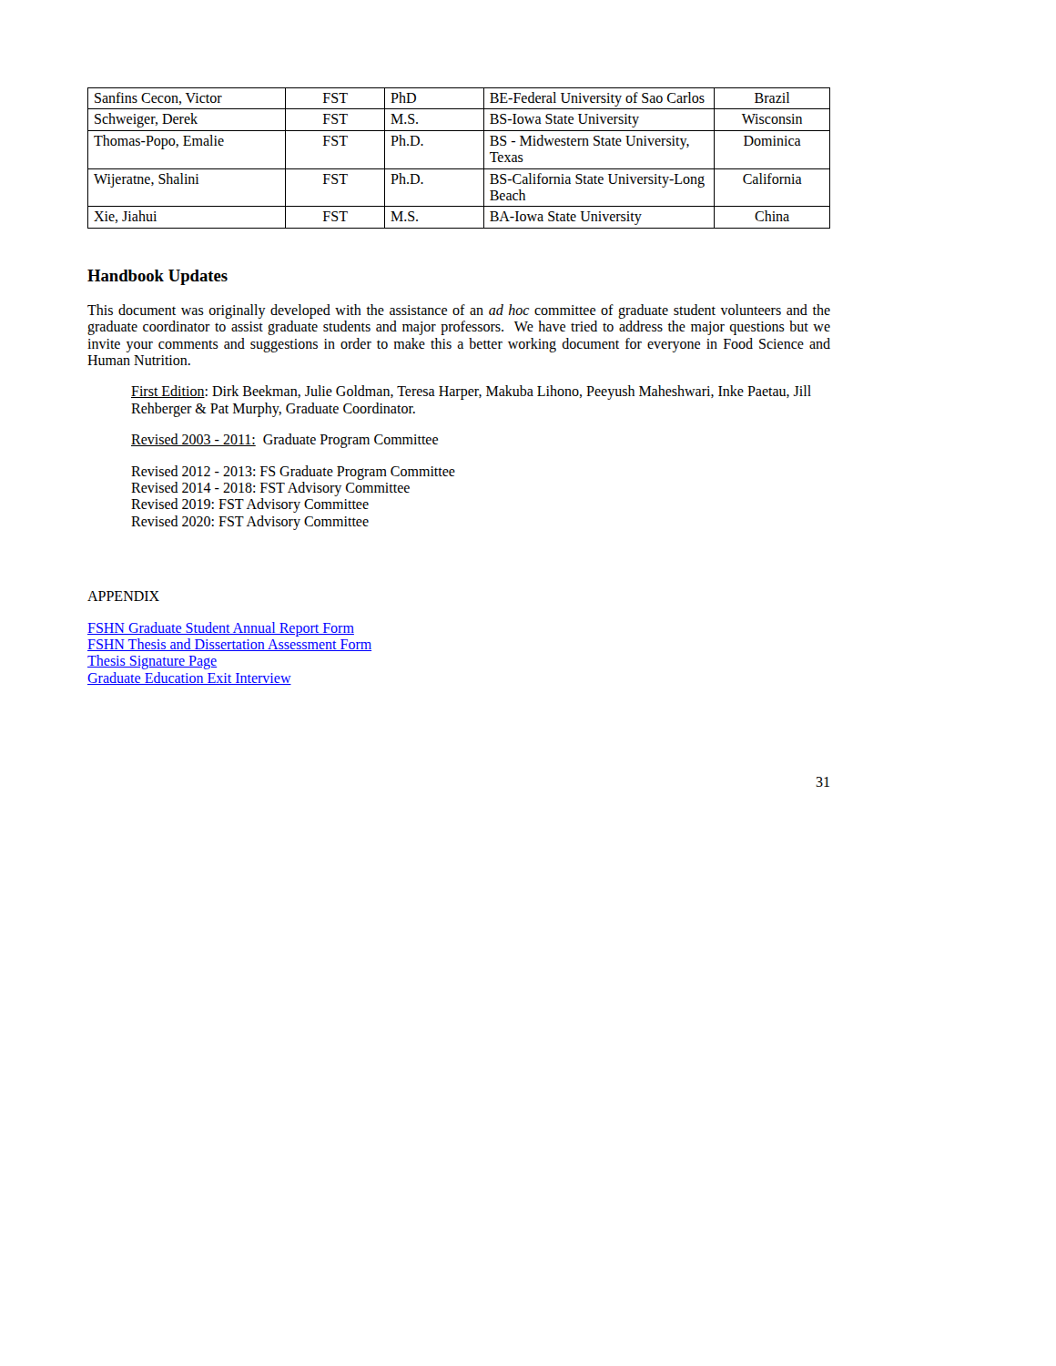| Sanfins Cecon, Victor | FST | PhD | BE-Federal University of Sao Carlos | Brazil |
| Schweiger, Derek | FST | M.S. | BS-Iowa State University | Wisconsin |
| Thomas-Popo, Emalie | FST | Ph.D. | BS - Midwestern State University, Texas | Dominica |
| Wijeratne, Shalini | FST | Ph.D. | BS-California State University-Long Beach | California |
| Xie, Jiahui | FST | M.S. | BA-Iowa State University | China |
Handbook Updates
This document was originally developed with the assistance of an ad hoc committee of graduate student volunteers and the graduate coordinator to assist graduate students and major professors. We have tried to address the major questions but we invite your comments and suggestions in order to make this a better working document for everyone in Food Science and Human Nutrition.
First Edition: Dirk Beekman, Julie Goldman, Teresa Harper, Makuba Lihono, Peeyush Maheshwari, Inke Paetau, Jill Rehberger & Pat Murphy, Graduate Coordinator.
Revised 2003 - 2011: Graduate Program Committee
Revised 2012 - 2013: FS Graduate Program Committee
Revised 2014 - 2018: FST Advisory Committee
Revised 2019: FST Advisory Committee
Revised 2020: FST Advisory Committee
APPENDIX
FSHN Graduate Student Annual Report Form
FSHN Thesis and Dissertation Assessment Form
Thesis Signature Page
Graduate Education Exit Interview
31